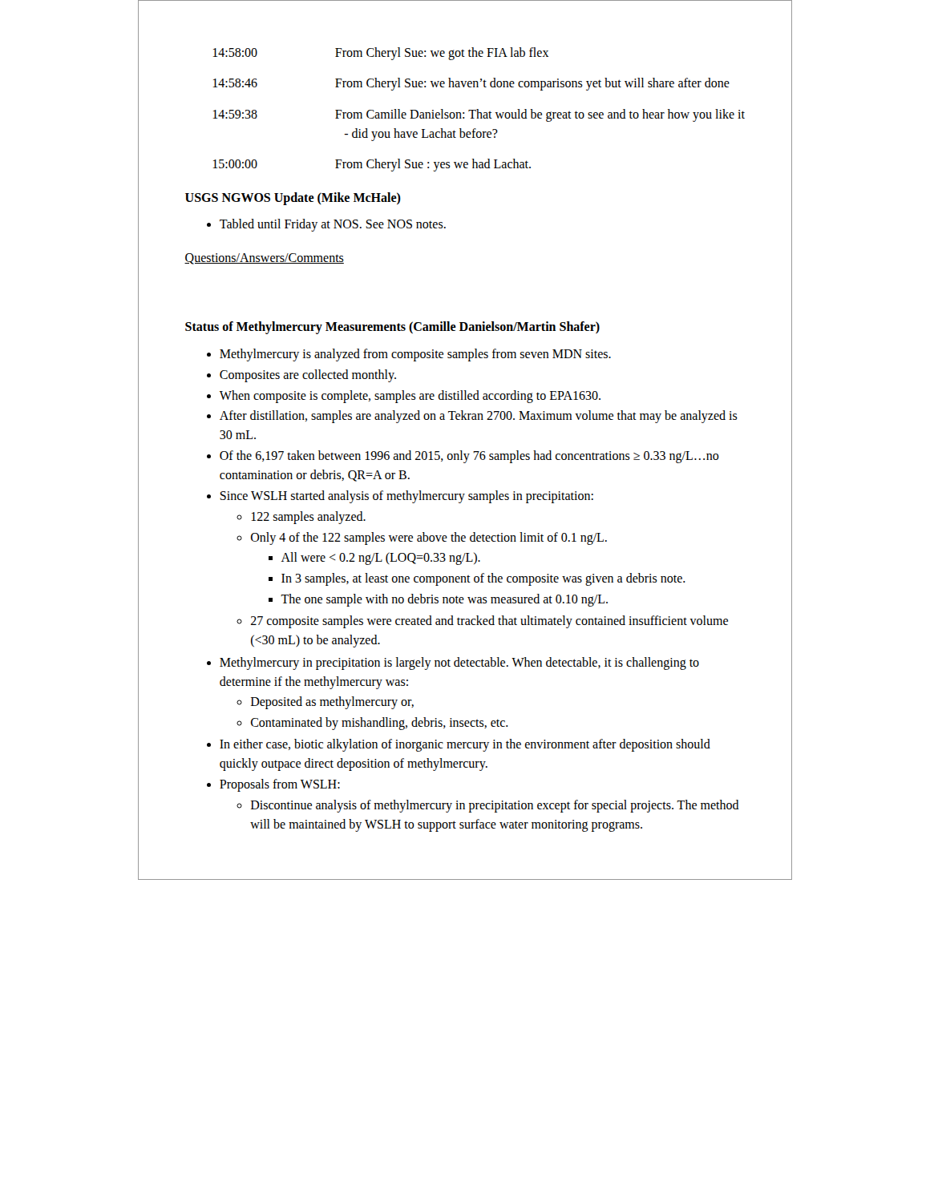14:58:00
From Cheryl Sue: we got the FIA lab flex
14:58:46
From Cheryl Sue: we haven’t done comparisons yet but will share after done
14:59:38
From Camille Danielson: That would be great to see and to hear how you like it- did you have Lachat before?
15:00:00
From Cheryl Sue : yes we had Lachat.
USGS NGWOS Update (Mike McHale)
Tabled until Friday at NOS. See NOS notes.
Questions/Answers/Comments
Status of Methylmercury Measurements (Camille Danielson/Martin Shafer)
Methylmercury is analyzed from composite samples from seven MDN sites.
Composites are collected monthly.
When composite is complete, samples are distilled according to EPA1630.
After distillation, samples are analyzed on a Tekran 2700. Maximum volume that may be analyzed is 30 mL.
Of the 6,197 taken between 1996 and 2015, only 76 samples had concentrations ≥ 0.33 ng/L…no contamination or debris, QR=A or B.
Since WSLH started analysis of methylmercury samples in precipitation:
122 samples analyzed.
Only 4 of the 122 samples were above the detection limit of 0.1 ng/L.
All were < 0.2 ng/L (LOQ=0.33 ng/L).
In 3 samples, at least one component of the composite was given a debris note.
The one sample with no debris note was measured at 0.10 ng/L.
27 composite samples were created and tracked that ultimately contained insufficient volume (<30 mL) to be analyzed.
Methylmercury in precipitation is largely not detectable. When detectable, it is challenging to determine if the methylmercury was:
Deposited as methylmercury or,
Contaminated by mishandling, debris, insects, etc.
In either case, biotic alkylation of inorganic mercury in the environment after deposition should quickly outpace direct deposition of methylmercury.
Proposals from WSLH:
Discontinue analysis of methylmercury in precipitation except for special projects. The method will be maintained by WSLH to support surface water monitoring programs.